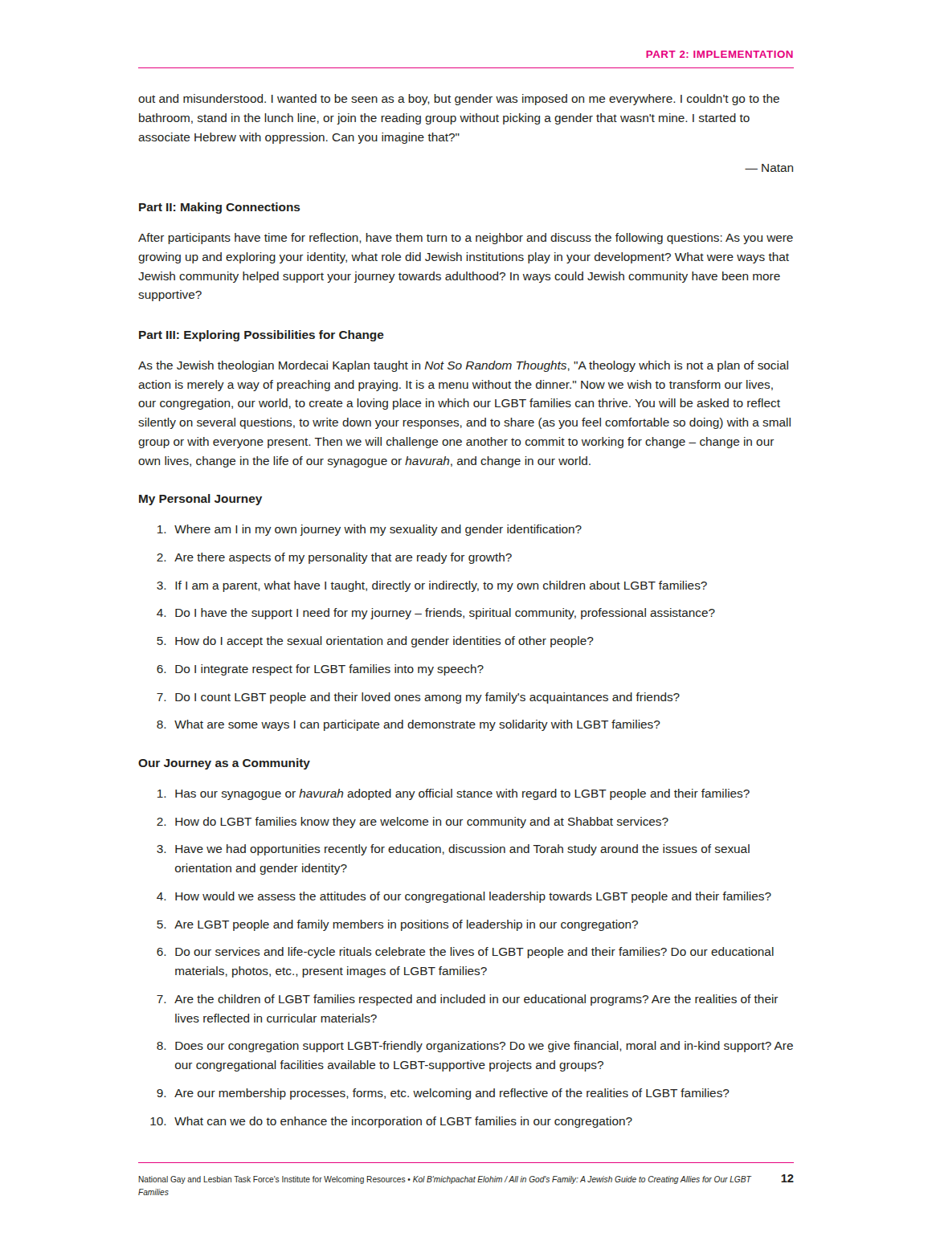PART 2: IMPLEMENTATION
out and misunderstood. I wanted to be seen as a boy, but gender was imposed on me everywhere. I couldn't go to the bathroom, stand in the lunch line, or join the reading group without picking a gender that wasn't mine. I started to associate Hebrew with oppression. Can you imagine that?"
— Natan
Part II: Making Connections
After participants have time for reflection, have them turn to a neighbor and discuss the following questions: As you were growing up and exploring your identity, what role did Jewish institutions play in your development? What were ways that Jewish community helped support your journey towards adulthood? In ways could Jewish community have been more supportive?
Part III: Exploring Possibilities for Change
As the Jewish theologian Mordecai Kaplan taught in Not So Random Thoughts, "A theology which is not a plan of social action is merely a way of preaching and praying. It is a menu without the dinner." Now we wish to transform our lives, our congregation, our world, to create a loving place in which our LGBT families can thrive. You will be asked to reflect silently on several questions, to write down your responses, and to share (as you feel comfortable so doing) with a small group or with everyone present. Then we will challenge one another to commit to working for change – change in our own lives, change in the life of our synagogue or havurah, and change in our world.
My Personal Journey
Where am I in my own journey with my sexuality and gender identification?
Are there aspects of my personality that are ready for growth?
If I am a parent, what have I taught, directly or indirectly, to my own children about LGBT families?
Do I have the support I need for my journey – friends, spiritual community, professional assistance?
How do I accept the sexual orientation and gender identities of other people?
Do I integrate respect for LGBT families into my speech?
Do I count LGBT people and their loved ones among my family's acquaintances and friends?
What are some ways I can participate and demonstrate my solidarity with LGBT families?
Our Journey as a Community
Has our synagogue or havurah adopted any official stance with regard to LGBT people and their families?
How do LGBT families know they are welcome in our community and at Shabbat services?
Have we had opportunities recently for education, discussion and Torah study around the issues of sexual orientation and gender identity?
How would we assess the attitudes of our congregational leadership towards LGBT people and their families?
Are LGBT people and family members in positions of leadership in our congregation?
Do our services and life-cycle rituals celebrate the lives of LGBT people and their families? Do our educational materials, photos, etc., present images of LGBT families?
Are the children of LGBT families respected and included in our educational programs? Are the realities of their lives reflected in curricular materials?
Does our congregation support LGBT-friendly organizations? Do we give financial, moral and in-kind support? Are our congregational facilities available to LGBT-supportive projects and groups?
Are our membership processes, forms, etc. welcoming and reflective of the realities of LGBT families?
What can we do to enhance the incorporation of LGBT families in our congregation?
National Gay and Lesbian Task Force's Institute for Welcoming Resources • Kol B'michpachat Elohim / All in God's Family: A Jewish Guide to Creating Allies for Our LGBT Families 12